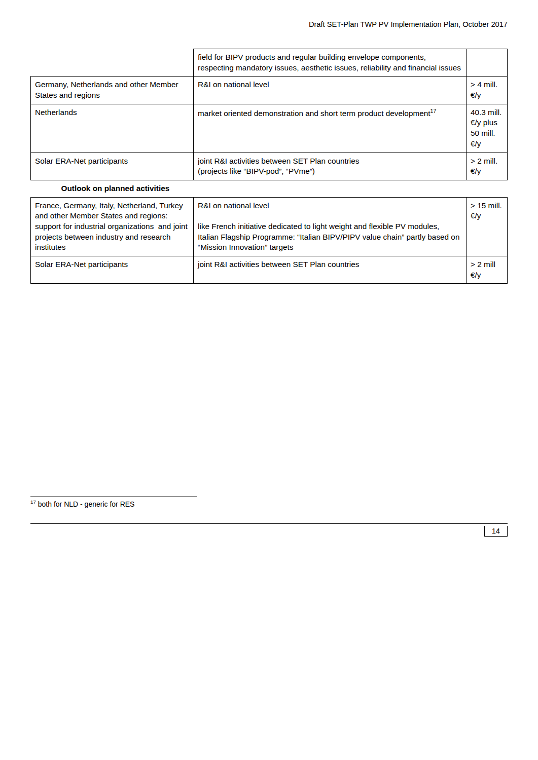Draft SET-Plan TWP PV Implementation Plan, October 2017
| | field for BIPV products and regular building envelope components, respecting mandatory issues, aesthetic issues, reliability and financial issues | |
| Germany, Netherlands and other Member States and regions | R&I on national level | > 4 mill. €/y |
| Netherlands | market oriented demonstration and short term product development 17 | 40.3 mill. €/y plus 50 mill. €/y |
| Solar ERA-Net participants | joint R&I activities between SET Plan countries (projects like “BIPV-pod”, “PVme”) | > 2 mill. €/y |
| Outlook on planned activities |
| France, Germany, Italy, Netherland, Turkey and other Member States and regions: support for industrial organizations and joint projects between industry and research institutes | R&I on national level like French initiative dedicated to light weight and flexible PV modules, Italian Flagship Programme: “Italian BIPV/PIPV value chain” partly based on “Mission Innovation” targets | > 15 mill. €/y |
| Solar ERA-Net participants | joint R&I activities between SET Plan countries | > 2 mill €/y |
17 both for NLD - generic for RES
14